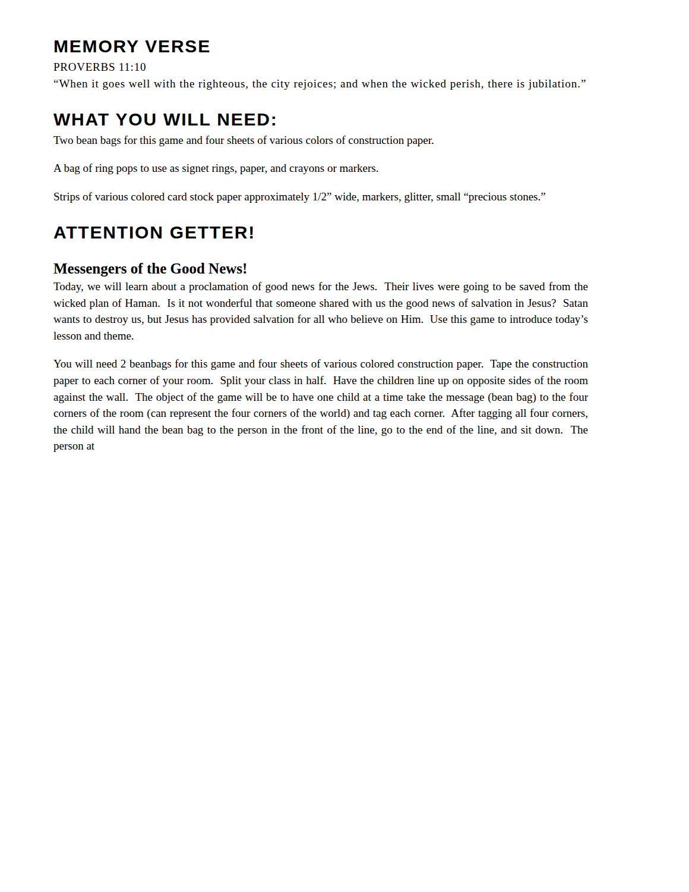MEMORY VERSE
PROVERBS 11:10
“When it goes well with the righteous, the city rejoices; and when the wicked perish, there is jubilation.”
WHAT YOU WILL NEED:
Two bean bags for this game and four sheets of various colors of construction paper.
A bag of ring pops to use as signet rings, paper, and crayons or markers.
Strips of various colored card stock paper approximately 1/2” wide, markers, glitter, small “precious stones.”
ATTENTION GETTER!
Messengers of the Good News!
Today, we will learn about a proclamation of good news for the Jews. Their lives were going to be saved from the wicked plan of Haman. Is it not wonderful that someone shared with us the good news of salvation in Jesus? Satan wants to destroy us, but Jesus has provided salvation for all who believe on Him. Use this game to introduce today’s lesson and theme.
You will need 2 beanbags for this game and four sheets of various colored construction paper. Tape the construction paper to each corner of your room. Split your class in half. Have the children line up on opposite sides of the room against the wall. The object of the game will be to have one child at a time take the message (bean bag) to the four corners of the room (can represent the four corners of the world) and tag each corner. After tagging all four corners, the child will hand the bean bag to the person in the front of the line, go to the end of the line, and sit down. The person at